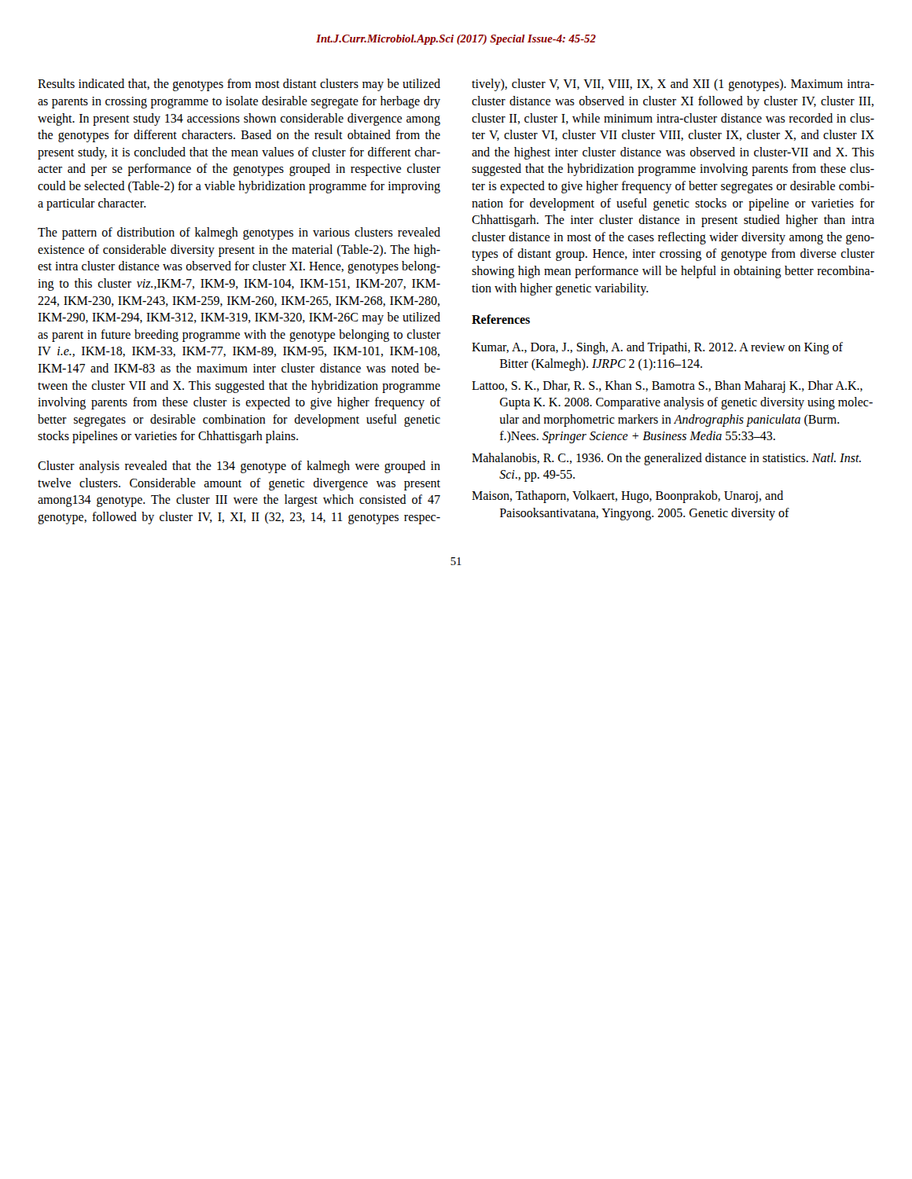Int.J.Curr.Microbiol.App.Sci (2017) Special Issue-4: 45-52
Results indicated that, the genotypes from most distant clusters may be utilized as parents in crossing programme to isolate desirable segregate for herbage dry weight. In present study 134 accessions shown considerable divergence among the genotypes for different characters. Based on the result obtained from the present study, it is concluded that the mean values of cluster for different character and per se performance of the genotypes grouped in respective cluster could be selected (Table-2) for a viable hybridization programme for improving a particular character.
The pattern of distribution of kalmegh genotypes in various clusters revealed existence of considerable diversity present in the material (Table-2). The highest intra cluster distance was observed for cluster XI. Hence, genotypes belonging to this cluster viz., IKM-7, IKM-9, IKM-104, IKM-151, IKM-207, IKM-224, IKM-230, IKM-243, IKM-259, IKM-260, IKM-265, IKM-268, IKM-280, IKM-290, IKM-294, IKM-312, IKM-319, IKM-320, IKM-26C may be utilized as parent in future breeding programme with the genotype belonging to cluster IV i.e., IKM-18, IKM-33, IKM-77, IKM-89, IKM-95, IKM-101, IKM-108, IKM-147 and IKM-83 as the maximum inter cluster distance was noted between the cluster VII and X. This suggested that the hybridization programme involving parents from these cluster is expected to give higher frequency of better segregates or desirable combination for development useful genetic stocks pipelines or varieties for Chhattisgarh plains.
Cluster analysis revealed that the 134 genotype of kalmegh were grouped in twelve clusters. Considerable amount of genetic divergence was present among134 genotype. The cluster III were the largest which consisted of 47 genotype, followed by cluster IV, I, XI, II (32, 23, 14, 11 genotypes respectively), cluster V, VI, VII, VIII, IX, X and XII (1 genotypes). Maximum intra-cluster distance was observed in cluster XI followed by cluster IV, cluster III, cluster II, cluster I, while minimum intra-cluster distance was recorded in cluster V, cluster VI, cluster VII cluster VIII, cluster IX, cluster X, and cluster IX and the highest inter cluster distance was observed in cluster-VII and X. This suggested that the hybridization programme involving parents from these cluster is expected to give higher frequency of better segregates or desirable combination for development of useful genetic stocks or pipeline or varieties for Chhattisgarh. The inter cluster distance in present studied higher than intra cluster distance in most of the cases reflecting wider diversity among the genotypes of distant group. Hence, inter crossing of genotype from diverse cluster showing high mean performance will be helpful in obtaining better recombination with higher genetic variability.
References
Kumar, A., Dora, J., Singh, A. and Tripathi, R. 2012. A review on King of Bitter (Kalmegh). IJRPC 2 (1):116–124.
Lattoo, S. K., Dhar, R. S., Khan S., Bamotra S., Bhan Maharaj K., Dhar A.K., Gupta K. K. 2008. Comparative analysis of genetic diversity using molecular and morphometric markers in Andrographis paniculata (Burm. f.)Nees. Springer Science + Business Media 55:33–43.
Mahalanobis, R. C., 1936. On the generalized distance in statistics. Natl. Inst. Sci., pp. 49-55.
Maison, Tathaporn, Volkaert, Hugo, Boonprakob, Unaroj, and Paisooksantivatana, Yingyong. 2005. Genetic diversity of
51